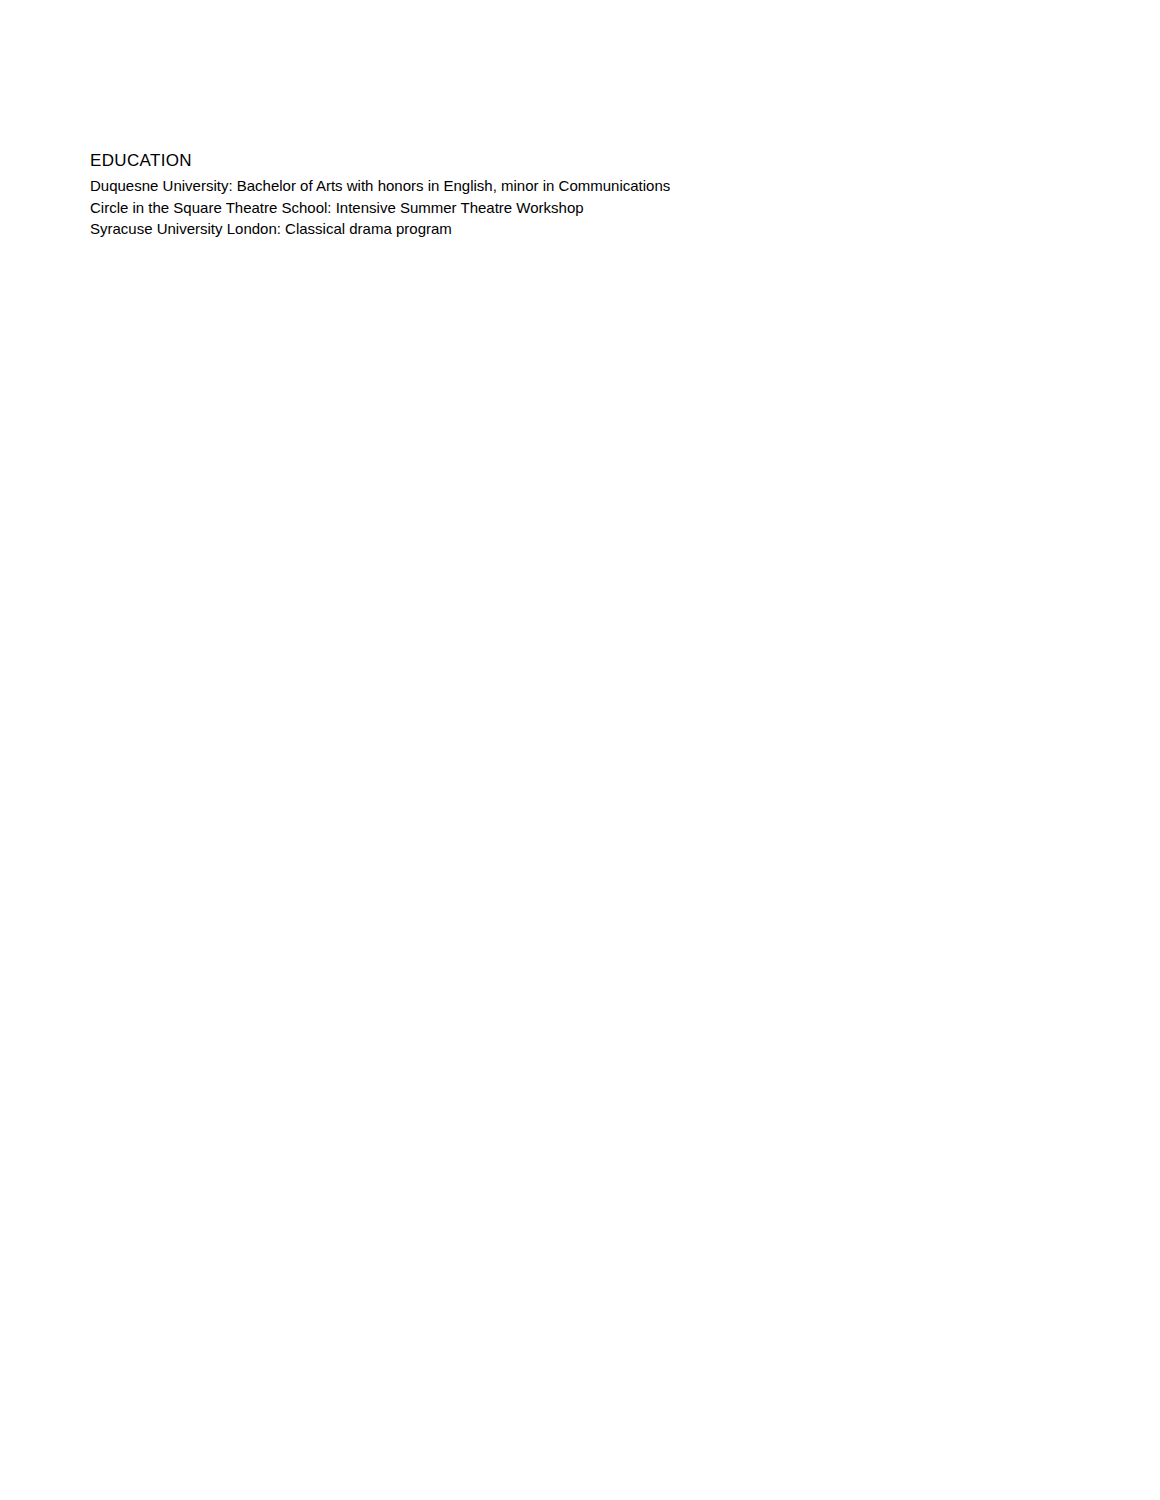EDUCATION
Duquesne University: Bachelor of Arts with honors in English, minor in Communications
Circle in the Square Theatre School: Intensive Summer Theatre Workshop
Syracuse University London: Classical drama program